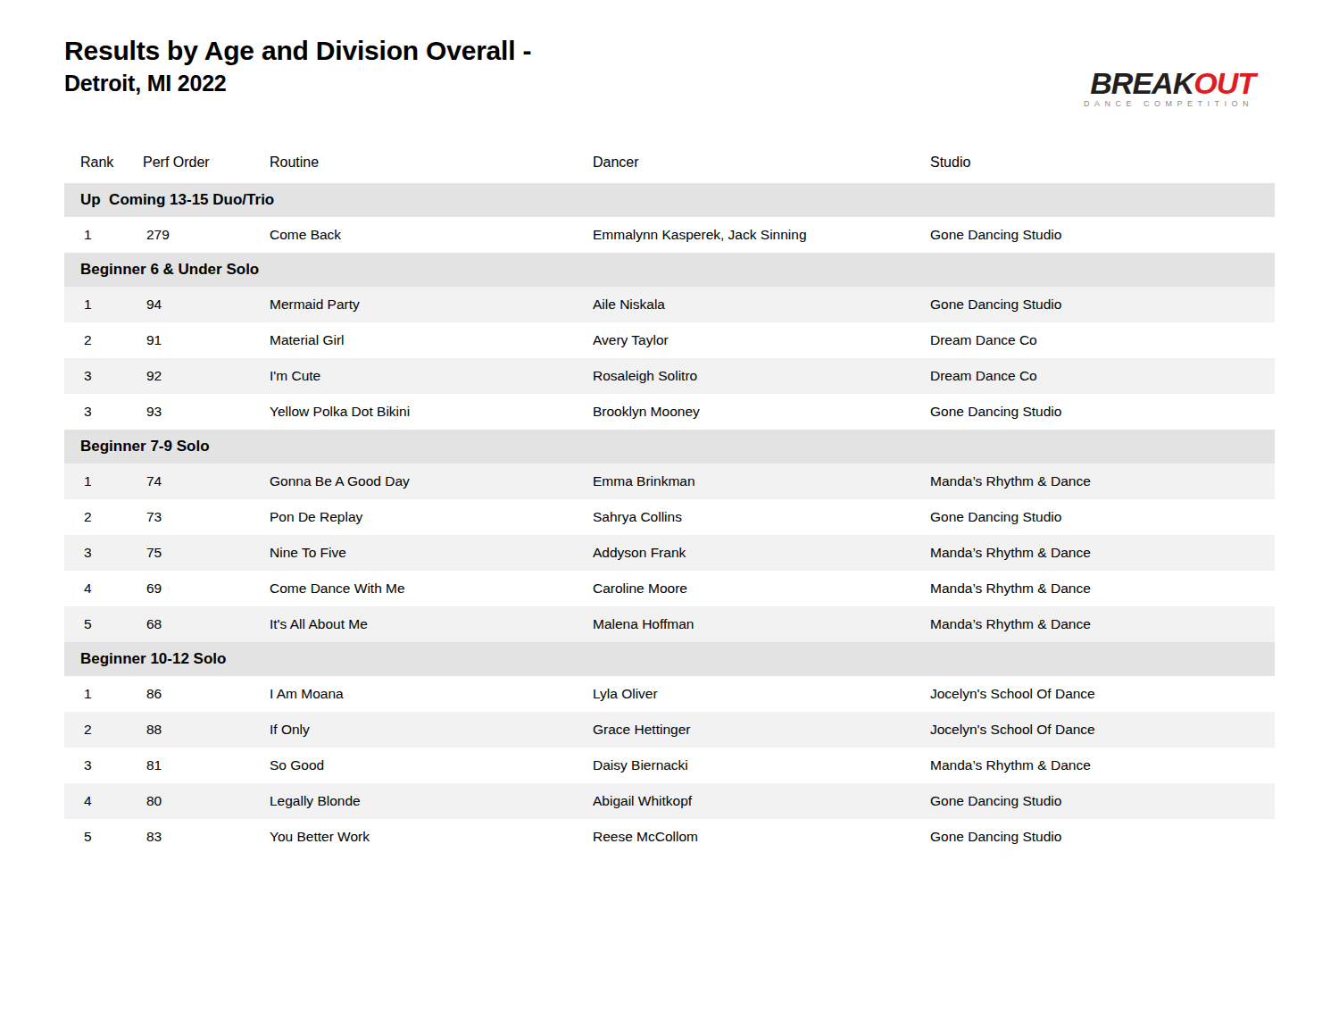Results by Age and Division Overall - Detroit, MI 2022
BREAK OUT
DANCE COMPETITION
| Rank | Perf Order | Routine | Dancer | Studio |
| --- | --- | --- | --- | --- |
| Up Coming 13-15 Duo/Trio |
| 1 | 279 | Come Back | Emmalynn Kasperek, Jack Sinning | Gone Dancing Studio |
| Beginner 6 & Under Solo |
| 1 | 94 | Mermaid Party | Aile Niskala | Gone Dancing Studio |
| 2 | 91 | Material Girl | Avery Taylor | Dream Dance Co |
| 3 | 92 | I'm Cute | Rosaleigh Solitro | Dream Dance Co |
| 3 | 93 | Yellow Polka Dot Bikini | Brooklyn Mooney | Gone Dancing Studio |
| Beginner 7-9 Solo |
| 1 | 74 | Gonna Be A Good Day | Emma Brinkman | Manda’s Rhythm & Dance |
| 2 | 73 | Pon De Replay | Sahrya Collins | Gone Dancing Studio |
| 3 | 75 | Nine To Five | Addyson Frank | Manda’s Rhythm & Dance |
| 4 | 69 | Come Dance With Me | Caroline Moore | Manda’s Rhythm & Dance |
| 5 | 68 | It's All About Me | Malena Hoffman | Manda’s Rhythm & Dance |
| Beginner 10-12 Solo |
| 1 | 86 | I Am Moana | Lyla Oliver | Jocelyn's School Of Dance |
| 2 | 88 | If Only | Grace Hettinger | Jocelyn's School Of Dance |
| 3 | 81 | So Good | Daisy Biernacki | Manda’s Rhythm & Dance |
| 4 | 80 | Legally Blonde | Abigail Whitkopf | Gone Dancing Studio |
| 5 | 83 | You Better Work | Reese McCollom | Gone Dancing Studio |